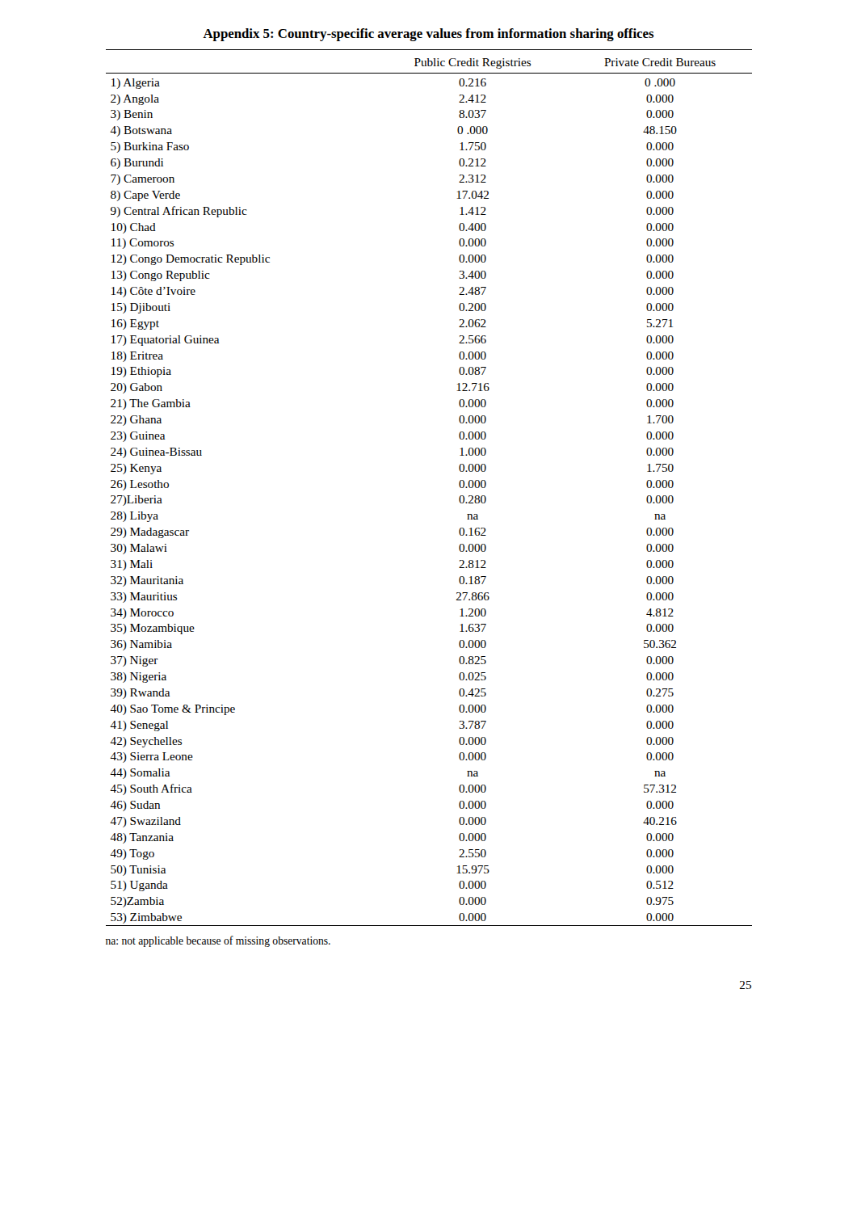Appendix 5: Country-specific average values from information sharing offices
| | Public Credit Registries | Private Credit Bureaus |
| --- | --- | --- |
| 1) Algeria | 0.216 | 0 .000 |
| 2) Angola | 2.412 | 0.000 |
| 3) Benin | 8.037 | 0.000 |
| 4) Botswana | 0 .000 | 48.150 |
| 5) Burkina Faso | 1.750 | 0.000 |
| 6) Burundi | 0.212 | 0.000 |
| 7) Cameroon | 2.312 | 0.000 |
| 8) Cape Verde | 17.042 | 0.000 |
| 9) Central African Republic | 1.412 | 0.000 |
| 10) Chad | 0.400 | 0.000 |
| 11) Comoros | 0.000 | 0.000 |
| 12) Congo Democratic Republic | 0.000 | 0.000 |
| 13) Congo Republic | 3.400 | 0.000 |
| 14) Côte d’Ivoire | 2.487 | 0.000 |
| 15) Djibouti | 0.200 | 0.000 |
| 16) Egypt | 2.062 | 5.271 |
| 17) Equatorial Guinea | 2.566 | 0.000 |
| 18) Eritrea | 0.000 | 0.000 |
| 19) Ethiopia | 0.087 | 0.000 |
| 20) Gabon | 12.716 | 0.000 |
| 21) The Gambia | 0.000 | 0.000 |
| 22) Ghana | 0.000 | 1.700 |
| 23) Guinea | 0.000 | 0.000 |
| 24) Guinea-Bissau | 1.000 | 0.000 |
| 25) Kenya | 0.000 | 1.750 |
| 26) Lesotho | 0.000 | 0.000 |
| 27)Liberia | 0.280 | 0.000 |
| 28) Libya | na | na |
| 29) Madagascar | 0.162 | 0.000 |
| 30) Malawi | 0.000 | 0.000 |
| 31) Mali | 2.812 | 0.000 |
| 32) Mauritania | 0.187 | 0.000 |
| 33) Mauritius | 27.866 | 0.000 |
| 34) Morocco | 1.200 | 4.812 |
| 35) Mozambique | 1.637 | 0.000 |
| 36) Namibia | 0.000 | 50.362 |
| 37) Niger | 0.825 | 0.000 |
| 38) Nigeria | 0.025 | 0.000 |
| 39) Rwanda | 0.425 | 0.275 |
| 40) Sao Tome & Principe | 0.000 | 0.000 |
| 41) Senegal | 3.787 | 0.000 |
| 42) Seychelles | 0.000 | 0.000 |
| 43) Sierra Leone | 0.000 | 0.000 |
| 44) Somalia | na | na |
| 45) South Africa | 0.000 | 57.312 |
| 46) Sudan | 0.000 | 0.000 |
| 47) Swaziland | 0.000 | 40.216 |
| 48) Tanzania | 0.000 | 0.000 |
| 49) Togo | 2.550 | 0.000 |
| 50) Tunisia | 15.975 | 0.000 |
| 51) Uganda | 0.000 | 0.512 |
| 52)Zambia | 0.000 | 0.975 |
| 53) Zimbabwe | 0.000 | 0.000 |
na: not applicable because of missing observations.
25